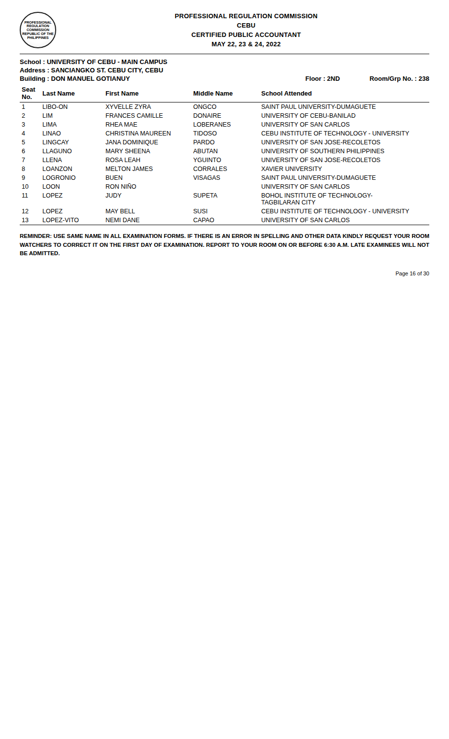PROFESSIONAL REGULATION COMMISSION
REPUBLIC OF THE PHILIPPINES
PROFESSIONAL REGULATION COMMISSION
CEBU
CERTIFIED PUBLIC ACCOUNTANT
MAY 22, 23 & 24, 2022
School : UNIVERSITY OF CEBU - MAIN CAMPUS
Address : SANCIANGKO ST. CEBU CITY, CEBU
Building : DON MANUEL GOTIANUY
Floor : 2ND
Room/Grp No. : 238
| Seat No. | Last Name | First Name | Middle Name | School Attended |
| --- | --- | --- | --- | --- |
| 1 | LIBO-ON | XYVELLE ZYRA | ONGCO | SAINT PAUL UNIVERSITY-DUMAGUETE |
| 2 | LIM | FRANCES CAMILLE | DONAIRE | UNIVERSITY OF CEBU-BANILAD |
| 3 | LIMA | RHEA MAE | LOBERANES | UNIVERSITY OF SAN CARLOS |
| 4 | LINAO | CHRISTINA MAUREEN | TIDOSO | CEBU INSTITUTE OF TECHNOLOGY - UNIVERSITY |
| 5 | LINGCAY | JANA DOMINIQUE | PARDO | UNIVERSITY OF SAN JOSE-RECOLETOS |
| 6 | LLAGUNO | MARY SHEENA | ABUTAN | UNIVERSITY OF SOUTHERN PHILIPPINES |
| 7 | LLENA | ROSA LEAH | YGUINTO | UNIVERSITY OF SAN JOSE-RECOLETOS |
| 8 | LOANZON | MELTON JAMES | CORRALES | XAVIER UNIVERSITY |
| 9 | LOGRONIO | BUEN | VISAGAS | SAINT PAUL UNIVERSITY-DUMAGUETE |
| 10 | LOON | RON NIÑO | | UNIVERSITY OF SAN CARLOS |
| 11 | LOPEZ | JUDY | SUPETA | BOHOL INSTITUTE OF TECHNOLOGY- TAGBILARAN CITY |
| 12 | LOPEZ | MAY BELL | SUSI | CEBU INSTITUTE OF TECHNOLOGY - UNIVERSITY |
| 13 | LOPEZ-VITO | NEMI DANE | CAPAO | UNIVERSITY OF SAN CARLOS |
REMINDER: USE SAME NAME IN ALL EXAMINATION FORMS. IF THERE IS AN ERROR IN SPELLING AND OTHER DATA KINDLY REQUEST YOUR ROOM WATCHERS TO CORRECT IT ON THE FIRST DAY OF EXAMINATION. REPORT TO YOUR ROOM ON OR BEFORE 6:30 A.M. LATE EXAMINEES WILL NOT BE ADMITTED.
Page 16 of 30